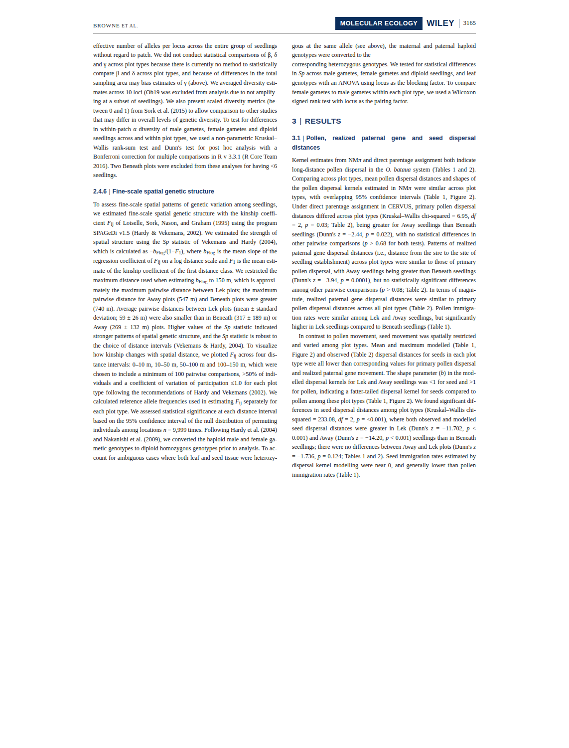BROWNE et al.
MOLECULAR ECOLOGY
WILEY
3165
effective number of alleles per locus across the entire group of seedlings without regard to patch. We did not conduct statistical comparisons of β, δ and γ across plot types because there is currently no method to statistically compare β and δ across plot types, and because of differences in the total sampling area may bias estimates of γ (above). We averaged diversity estimates across 10 loci (Ob19 was excluded from analysis due to not amplifying at a subset of seedlings). We also present scaled diversity metrics (between 0 and 1) from Sork et al. (2015) to allow comparison to other studies that may differ in overall levels of genetic diversity. To test for differences in within-patch α diversity of male gametes, female gametes and diploid seedlings across and within plot types, we used a non-parametric Kruskal–Wallis rank-sum test and Dunn's test for post hoc analysis with a Bonferroni correction for multiple comparisons in R v 3.3.1 (R Core Team 2016). Two Beneath plots were excluded from these analyses for having <6 seedlings.
2.4.6|Fine-scale spatial genetic structure
To assess fine-scale spatial patterns of genetic variation among seedlings, we estimated fine-scale spatial genetic structure with the kinship coefficient Fij of Loiselle, Sork, Nason, and Graham (1995) using the program SPAGeDi v1.5 (Hardy & Vekemans, 2002). We estimated the strength of spatial structure using the Sp statistic of Vekemans and Hardy (2004), which is calculated as −bFlog/(1−F 1), where bFlog is the mean slope of the regression coefficient of Fij on a log distance scale and F 1 is the mean estimate of the kinship coefficient of the first distance class. We restricted the maximum distance used when estimating bFlog to 150 m, which is approximately the maximum pairwise distance between Lek plots; the maximum pairwise distance for Away plots (547 m) and Beneath plots were greater (740 m). Average pairwise distances between Lek plots (mean ± standard deviation; 59 ± 26 m) were also smaller than in Beneath (317 ± 189 m) or Away (269 ± 132 m) plots. Higher values of the Sp statistic indicated stronger patterns of spatial genetic structure, and the Sp statistic is robust to the choice of distance intervals (Vekemans & Hardy, 2004). To visualize how kinship changes with spatial distance, we plotted Fij across four distance intervals: 0–10 m, 10–50 m, 50–100 m and 100–150 m, which were chosen to include a minimum of 100 pairwise comparisons, >50% of individuals and a coefficient of variation of participation ≤1.0 for each plot type following the recommendations of Hardy and Vekemans (2002). We calculated reference allele frequencies used in estimating Fij separately for each plot type. We assessed statistical significance at each distance interval based on the 95% confidence interval of the null distribution of permuting individuals among locations n = 9,999 times. Following Hardy et al. (2004) and Nakanishi et al. (2009), we converted the haploid male and female gametic genotypes to diploid homozygous genotypes prior to analysis. To account for ambiguous cases where both leaf and seed tissue were heterozygous at the same allele (see above), the maternal and paternal haploid genotypes were converted to the
corresponding heterozygous genotypes. We tested for statistical differences in Sp across male gametes, female gametes and diploid seedlings, and leaf genotypes with an ANOVA using locus as the blocking factor. To compare female gametes to male gametes within each plot type, we used a Wilcoxon signed-rank test with locus as the pairing factor.
3|RESULTS
3.1|Pollen, realized paternal gene and seed dispersal distances
Kernel estimates from NMπ and direct parentage assignment both indicate long-distance pollen dispersal in the O. bataua system (Tables 1 and 2). Comparing across plot types, mean pollen dispersal distances and shapes of the pollen dispersal kernels estimated in NMπ were similar across plot types, with overlapping 95% confidence intervals (Table 1, Figure 2). Under direct parentage assignment in CERVUS, primary pollen dispersal distances differed across plot types (Kruskal–Wallis chi-squared = 6.95, df = 2, p = 0.03; Table 2), being greater for Away seedlings than Beneath seedlings (Dunn's z = −2.44, p = 0.022), with no statistical differences in other pairwise comparisons (p > 0.68 for both tests). Patterns of realized paternal gene dispersal distances (i.e., distance from the sire to the site of seedling establishment) across plot types were similar to those of primary pollen dispersal, with Away seedlings being greater than Beneath seedlings (Dunn's z = −3.94, p = 0.0001), but no statistically significant differences among other pairwise comparisons (p > 0.08; Table 2). In terms of magnitude, realized paternal gene dispersal distances were similar to primary pollen dispersal distances across all plot types (Table 2). Pollen immigration rates were similar among Lek and Away seedlings, but significantly higher in Lek seedlings compared to Beneath seedlings (Table 1).
In contrast to pollen movement, seed movement was spatially restricted and varied among plot types. Mean and maximum modelled (Table 1, Figure 2) and observed (Table 2) dispersal distances for seeds in each plot type were all lower than corresponding values for primary pollen dispersal and realized paternal gene movement. The shape parameter (b) in the modelled dispersal kernels for Lek and Away seedlings was <1 for seed and >1 for pollen, indicating a fatter-tailed dispersal kernel for seeds compared to pollen among these plot types (Table 1, Figure 2). We found significant differences in seed dispersal distances among plot types (Kruskal–Wallis chi-squared = 233.08, df = 2, p = <0.001), where both observed and modelled seed dispersal distances were greater in Lek (Dunn's z = −11.702, p < 0.001) and Away (Dunn's z = −14.20, p < 0.001) seedlings than in Beneath seedlings; there were no differences between Away and Lek plots (Dunn's z = −1.736, p = 0.124; Tables 1 and 2). Seed immigration rates estimated by dispersal kernel modelling were near 0, and generally lower than pollen immigration rates (Table 1).